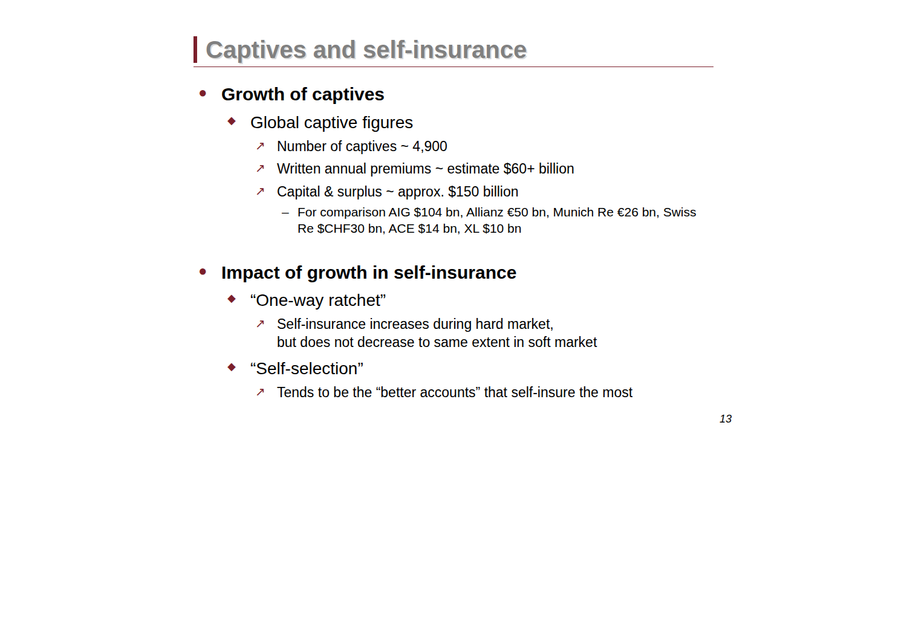Captives and self-insurance
Growth of captives
Global captive figures
Number of captives ~ 4,900
Written annual premiums ~ estimate $60+ billion
Capital & surplus ~ approx. $150 billion
For comparison AIG $104 bn, Allianz €50 bn, Munich Re €26 bn, Swiss Re $CHF30 bn, ACE $14 bn, XL $10 bn
Impact of growth in self-insurance
“One-way ratchet”
Self-insurance increases during hard market,
but does not decrease to same extent in soft market
“Self-selection”
Tends to be the “better accounts” that self-insure the most
13